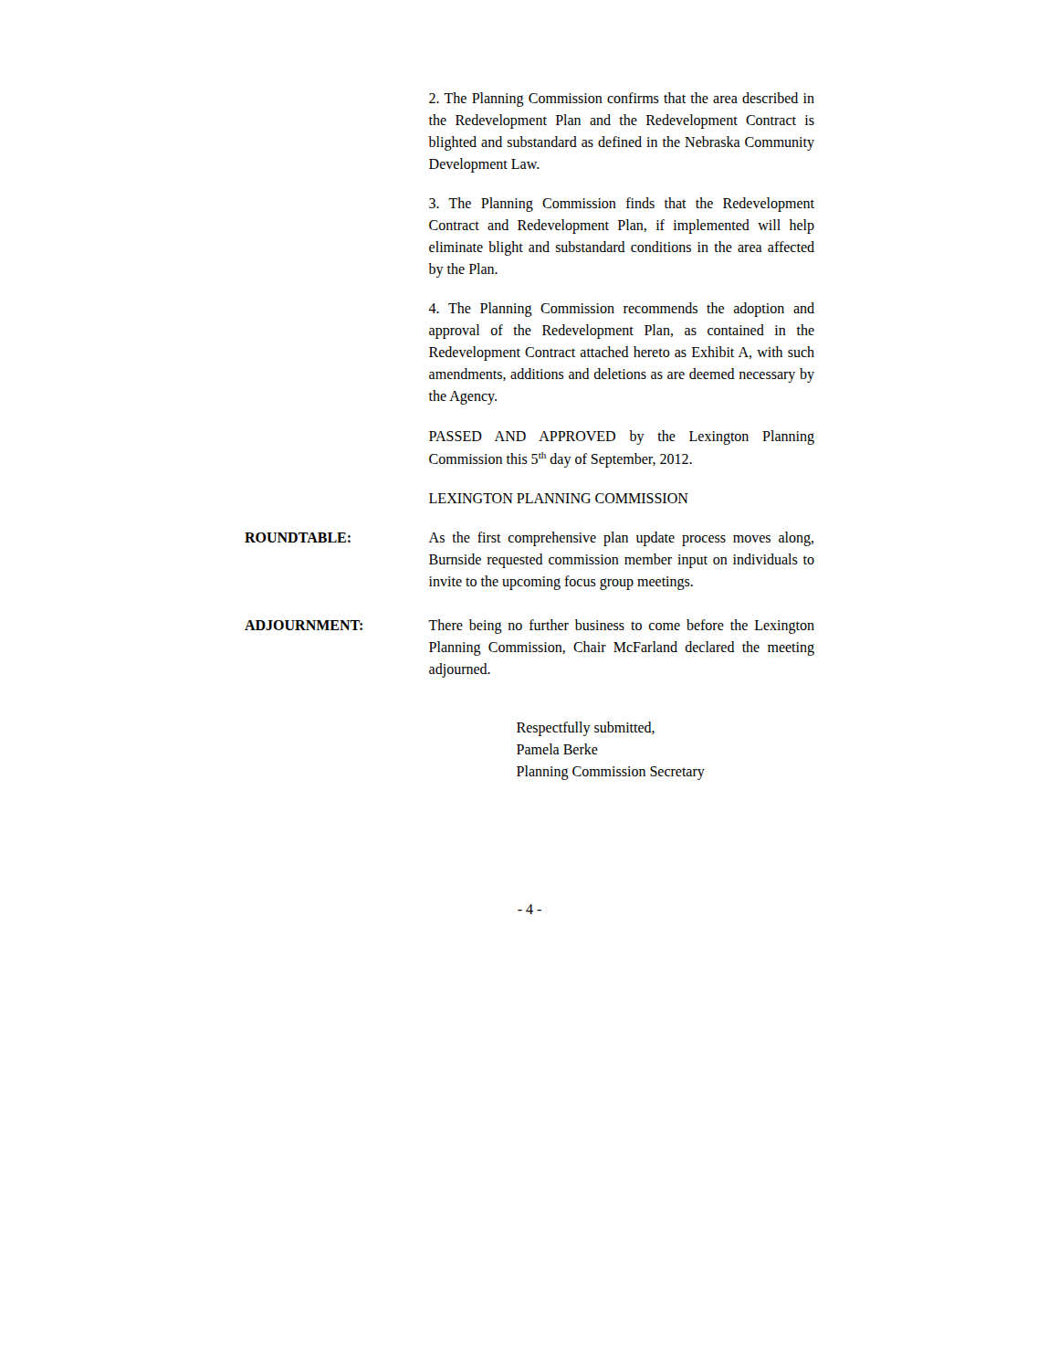2. The Planning Commission confirms that the area described in the Redevelopment Plan and the Redevelopment Contract is blighted and substandard as defined in the Nebraska Community Development Law.
3. The Planning Commission finds that the Redevelopment Contract and Redevelopment Plan, if implemented will help eliminate blight and substandard conditions in the area affected by the Plan.
4. The Planning Commission recommends the adoption and approval of the Redevelopment Plan, as contained in the Redevelopment Contract attached hereto as Exhibit A, with such amendments, additions and deletions as are deemed necessary by the Agency.
PASSED AND APPROVED by the Lexington Planning Commission this 5th day of September, 2012.
LEXINGTON PLANNING COMMISSION
ROUNDTABLE:
As the first comprehensive plan update process moves along, Burnside requested commission member input on individuals to invite to the upcoming focus group meetings.
ADJOURNMENT:
There being no further business to come before the Lexington Planning Commission, Chair McFarland declared the meeting adjourned.
Respectfully submitted,
Pamela Berke
Planning Commission Secretary
- 4 -